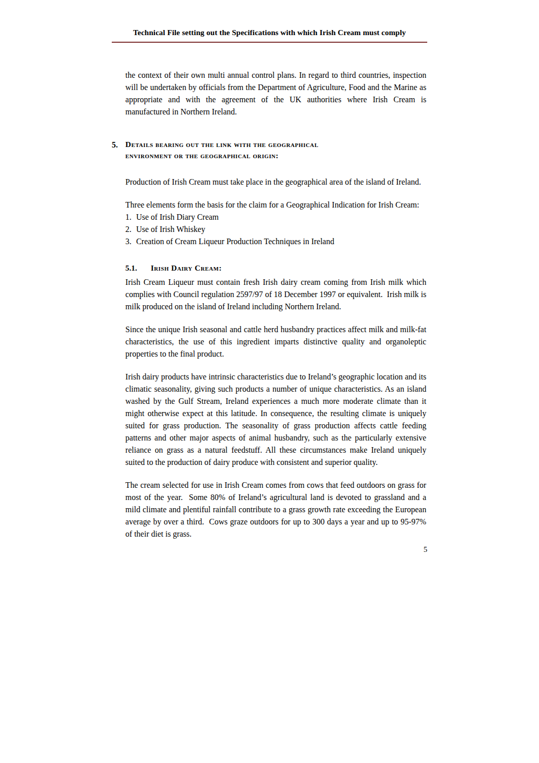Technical File setting out the Specifications with which Irish Cream must comply
the context of their own multi annual control plans. In regard to third countries, inspection will be undertaken by officials from the Department of Agriculture, Food and the Marine as appropriate and with the agreement of the UK authorities where Irish Cream is manufactured in Northern Ireland.
5. Details bearing out the link with the geographical
environment or the geographical origin:
Production of Irish Cream must take place in the geographical area of the island of Ireland.
Three elements form the basis for the claim for a Geographical Indication for Irish Cream:
Use of Irish Diary Cream
Use of Irish Whiskey
Creation of Cream Liqueur Production Techniques in Ireland
5.1. Irish Dairy Cream:
Irish Cream Liqueur must contain fresh Irish dairy cream coming from Irish milk which complies with Council regulation 2597/97 of 18 December 1997 or equivalent. Irish milk is milk produced on the island of Ireland including Northern Ireland.
Since the unique Irish seasonal and cattle herd husbandry practices affect milk and milk-fat characteristics, the use of this ingredient imparts distinctive quality and organoleptic properties to the final product.
Irish dairy products have intrinsic characteristics due to Ireland’s geographic location and its climatic seasonality, giving such products a number of unique characteristics. As an island washed by the Gulf Stream, Ireland experiences a much more moderate climate than it might otherwise expect at this latitude. In consequence, the resulting climate is uniquely suited for grass production. The seasonality of grass production affects cattle feeding patterns and other major aspects of animal husbandry, such as the particularly extensive reliance on grass as a natural feedstuff. All these circumstances make Ireland uniquely suited to the production of dairy produce with consistent and superior quality.
The cream selected for use in Irish Cream comes from cows that feed outdoors on grass for most of the year. Some 80% of Ireland’s agricultural land is devoted to grassland and a mild climate and plentiful rainfall contribute to a grass growth rate exceeding the European average by over a third. Cows graze outdoors for up to 300 days a year and up to 95-97% of their diet is grass.
5